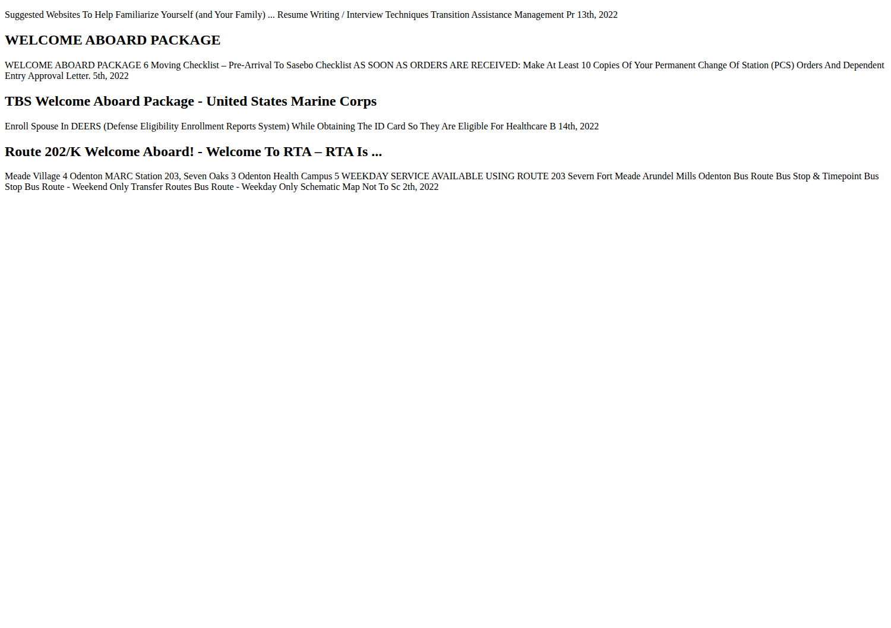Suggested Websites To Help Familiarize Yourself (and Your Family) ... Resume Writing / Interview Techniques Transition Assistance Management Pr 13th, 2022
WELCOME ABOARD PACKAGE
WELCOME ABOARD PACKAGE 6 Moving Checklist – Pre-Arrival To Sasebo Checklist AS SOON AS ORDERS ARE RECEIVED: Make At Least 10 Copies Of Your Permanent Change Of Station (PCS) Orders And Dependent Entry Approval Letter. 5th, 2022
TBS Welcome Aboard Package - United States Marine Corps
Enroll Spouse In DEERS (Defense Eligibility Enrollment Reports System) While Obtaining The ID Card So They Are Eligible For Healthcare B 14th, 2022
Route 202/K Welcome Aboard! - Welcome To RTA – RTA Is ...
Meade Village 4 Odenton MARC Station 203, Seven Oaks 3 Odenton Health Campus 5 WEEKDAY SERVICE AVAILABLE USING ROUTE 203 Severn Fort Meade Arundel Mills Odenton Bus Route Bus Stop & Timepoint Bus Stop Bus Route - Weekend Only Transfer Routes Bus Route - Weekday Only Schematic Map Not To Sc 2th, 2022